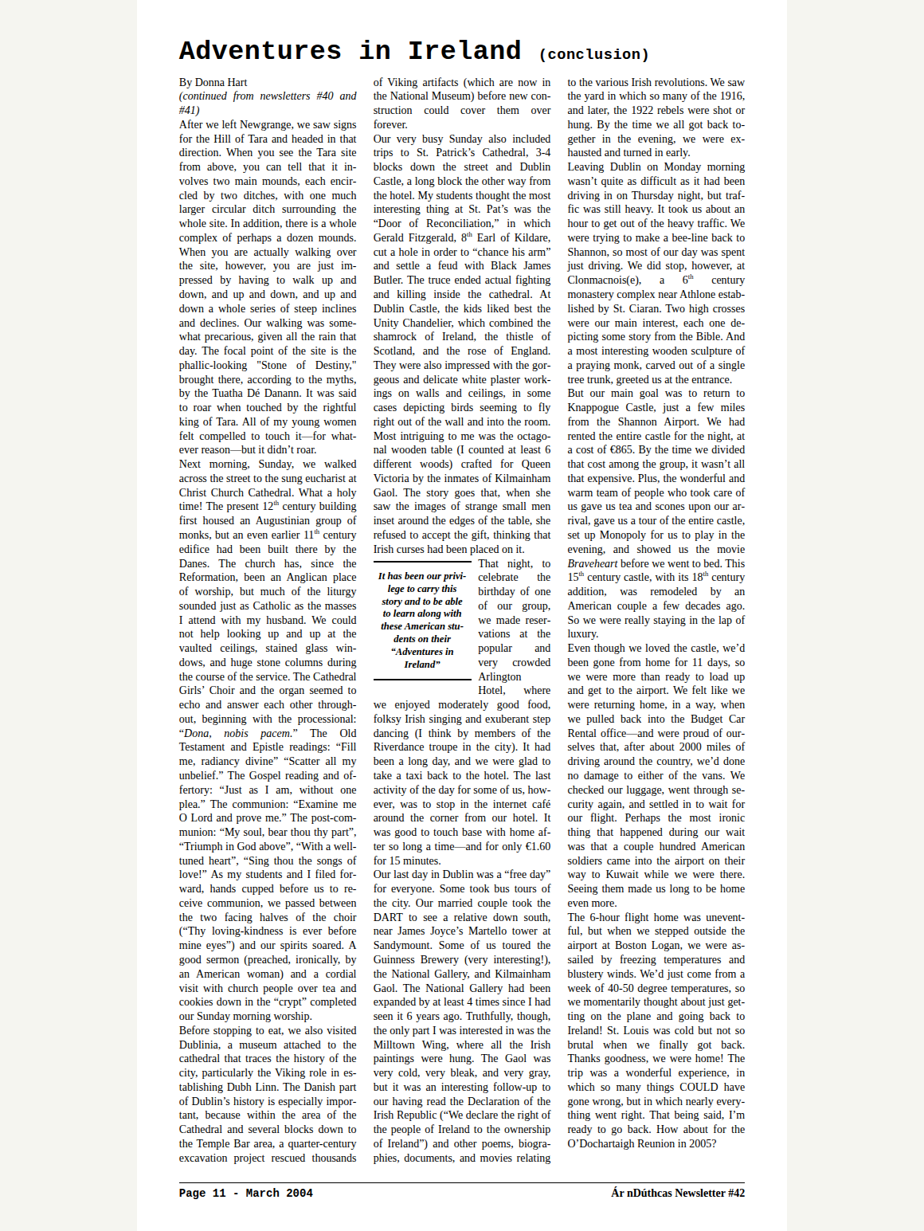Adventures in Ireland (conclusion)
By Donna Hart
(continued from newsletters #40 and #41)
After we left Newgrange, we saw signs for the Hill of Tara and headed in that direction. When you see the Tara site from above, you can tell that it involves two main mounds, each encircled by two ditches, with one much larger circular ditch surrounding the whole site. In addition, there is a whole complex of perhaps a dozen mounds. When you are actually walking over the site, however, you are just impressed by having to walk up and down, and up and down, and up and down a whole series of steep inclines and declines. Our walking was somewhat precarious, given all the rain that day. The focal point of the site is the phallic-looking "Stone of Destiny," brought there, according to the myths, by the Tuatha Dé Danann. It was said to roar when touched by the rightful king of Tara. All of my young women felt compelled to touch it—for whatever reason—but it didn’t roar.
Next morning, Sunday, we walked across the street to the sung eucharist at Christ Church Cathedral. What a holy time! The present 12th century building first housed an Augustinian group of monks, but an even earlier 11th century edifice had been built there by the Danes. The church has, since the Reformation, been an Anglican place of worship, but much of the liturgy sounded just as Catholic as the masses I attend with my husband. We could not help looking up and up at the vaulted ceilings, stained glass windows, and huge stone columns during the course of the service. The Cathedral Girls’ Choir and the organ seemed to echo and answer each other throughout, beginning with the processional: “Dona, nobis pacem.” The Old Testament and Epistle readings: “Fill me, radiancy divine” “Scatter all my unbelief.” The Gospel reading and offertory: “Just as I am, without one plea.” The communion: “Examine me O Lord and prove me.” The post-communion: “My soul, bear thou thy part”, “Triumph in God above”, “With a well-tuned heart”, “Sing thou the songs of love!” As my students and I filed forward, hands cupped before us to receive communion, we passed between the two facing halves of the choir (“Thy loving-kindness is ever before mine eyes”) and our spirits soared. A good sermon (preached, ironically, by an American woman) and a cordial visit with church people over tea and cookies down in the “crypt” completed our Sunday morning worship.
Before stopping to eat, we also visited Dublinia, a museum attached to the cathedral that traces the history of the city, particularly the Viking role in establishing Dubh Linn. The Danish part of Dublin’s history is especially important, because within the area of the Cathedral and several blocks down to the Temple Bar area, a quarter-century excavation project rescued thousands of Viking artifacts (which are now in the National Museum) before new construction could cover them over forever.
Our very busy Sunday also included trips to St. Patrick’s Cathedral, 3-4 blocks down the street and Dublin Castle, a long block the other way from the hotel. My students thought the most interesting thing at St. Pat’s was the “Door of Reconciliation,” in which Gerald Fitzgerald, 8th Earl of Kildare, cut a hole in order to “chance his arm” and settle a feud with Black James Butler. The truce ended actual fighting and killing inside the cathedral. At Dublin Castle, the kids liked best the Unity Chandelier, which combined the shamrock of Ireland, the thistle of Scotland, and the rose of England. They were also impressed with the gorgeous and delicate white plaster workings on walls and ceilings, in some cases depicting birds seeming to fly right out of the wall and into the room. Most intriguing to me was the octagonal wooden table (I counted at least 6 different woods) crafted for Queen Victoria by the inmates of Kilmainham Gaol. The story goes that, when she saw the images of strange small men inset around the edges of the table, she refused to accept the gift, thinking that Irish curses had been placed on it.
It has been our privilege to carry this story and to be able to learn along with these American students on their “Adventures in Ireland”
That night, to celebrate the birthday of one of our group, we made reservations at the popular and very crowded Arlington Hotel, where we enjoyed moderately good food, folksy Irish singing and exuberant step dancing (I think by members of the Riverdance troupe in the city). It had been a long day, and we were glad to take a taxi back to the hotel. The last activity of the day for some of us, however, was to stop in the internet café around the corner from our hotel. It was good to touch base with home after so long a time—and for only €1.60 for 15 minutes.
Our last day in Dublin was a “free day” for everyone. Some took bus tours of the city. Our married couple took the DART to see a relative down south, near James Joyce’s Martello tower at Sandymount. Some of us toured the Guinness Brewery (very interesting!), the National Gallery, and Kilmainham Gaol. The National Gallery had been expanded by at least 4 times since I had seen it 6 years ago. Truthfully, though, the only part I was interested in was the Milltown Wing, where all the Irish paintings were hung. The Gaol was very cold, very bleak, and very gray, but it was an interesting follow-up to our having read the Declaration of the Irish Republic (“We declare the right of the people of Ireland to the ownership of Ireland”) and other poems, biographies, documents, and movies relating to the various Irish revolutions. We saw the yard in which so many of the 1916, and later, the 1922 rebels were shot or hung. By the time we all got back together in the evening, we were exhausted and turned in early.
Leaving Dublin on Monday morning wasn’t quite as difficult as it had been driving in on Thursday night, but traffic was still heavy. It took us about an hour to get out of the heavy traffic. We were trying to make a bee-line back to Shannon, so most of our day was spent just driving. We did stop, however, at Clonmacnois(e), a 6th century monastery complex near Athlone established by St. Ciaran. Two high crosses were our main interest, each one depicting some story from the Bible. And a most interesting wooden sculpture of a praying monk, carved out of a single tree trunk, greeted us at the entrance.
But our main goal was to return to Knappogue Castle, just a few miles from the Shannon Airport. We had rented the entire castle for the night, at a cost of €865. By the time we divided that cost among the group, it wasn’t all that expensive. Plus, the wonderful and warm team of people who took care of us gave us tea and scones upon our arrival, gave us a tour of the entire castle, set up Monopoly for us to play in the evening, and showed us the movie Braveheart before we went to bed. This 15th century castle, with its 18th century addition, was remodeled by an American couple a few decades ago. So we were really staying in the lap of luxury.
Even though we loved the castle, we’d been gone from home for 11 days, so we were more than ready to load up and get to the airport. We felt like we were returning home, in a way, when we pulled back into the Budget Car Rental office—and were proud of ourselves that, after about 2000 miles of driving around the country, we’d done no damage to either of the vans. We checked our luggage, went through security again, and settled in to wait for our flight. Perhaps the most ironic thing that happened during our wait was that a couple hundred American soldiers came into the airport on their way to Kuwait while we were there. Seeing them made us long to be home even more.
The 6-hour flight home was uneventful, but when we stepped outside the airport at Boston Logan, we were assailed by freezing temperatures and blustery winds. We’d just come from a week of 40-50 degree temperatures, so we momentarily thought about just getting on the plane and going back to Ireland! St. Louis was cold but not so brutal when we finally got back. Thanks goodness, we were home! The trip was a wonderful experience, in which so many things COULD have gone wrong, but in which nearly everything went right. That being said, I’m ready to go back. How about for the O’Dochartaigh Reunion in 2005?
Page 11 - March 2004
Ár nDúthcas Newsletter #42